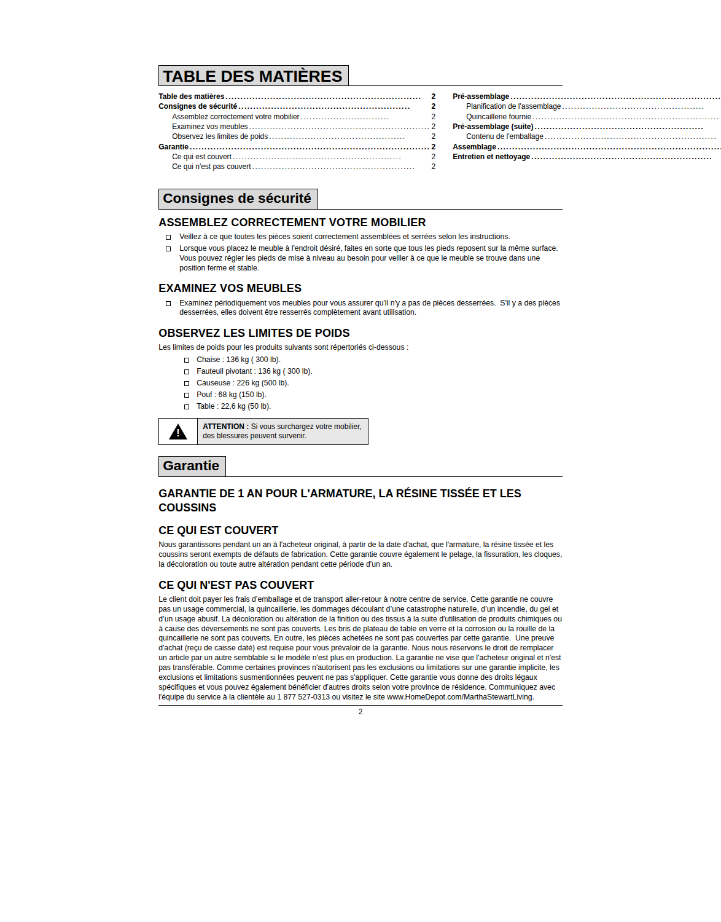TABLE DES MATIÈRES
Table des matières.................................................................. 2
Consignes de sécurité.......................................................... 2
Assemblez correctement votre mobilier.............................. 2
Examinez vos meubles............................................................. 2
Observez les limites de poids.............................................. 2
Garantie................................................................................. 2
Ce qui est couvert......................................................... 2
Ce qui n'est pas couvert....................................................... 2
Pré-assemblage......................................................................... 3
Planification de l'assemblage................................................ 3
Quincaillerie fournie............................................................... 3
Pré-assemblage (suite)......................................................... 4
Contenu de l'emballage.......................................................... 4
Assemblage............................................................................. 5
Entretien et nettoyage............................................................. 6
Consignes de sécurité
ASSEMBLEZ CORRECTEMENT VOTRE MOBILIER
Veillez à ce que toutes les pièces soient correctement assemblées et serrées selon les instructions.
Lorsque vous placez le meuble à l'endroit désiré, faites en sorte que tous les pieds reposent sur la même surface. Vous pouvez régler les pieds de mise à niveau au besoin pour veiller à ce que le meuble se trouve dans une position ferme et stable.
EXAMINEZ VOS MEUBLES
Examinez périodiquement vos meubles pour vous assurer qu'il n'y a pas de pièces desserrées. S'il y a des pièces desserrées, elles doivent être resserrés complètement avant utilisation.
OBSERVEZ LES LIMITES DE POIDS
Les limites de poids pour les produits suivants sont répertoriés ci-dessous :
Chaise : 136 kg ( 300 lb).
Fauteuil pivotant : 136 kg ( 300 lb).
Causeuse : 226 kg (500 lb).
Pouf : 68 kg (150 lb).
Table : 22,6 kg (50 lb).
ATTENTION : Si vous surchargez votre mobilier, des blessures peuvent survenir.
Garantie
GARANTIE DE 1 AN POUR L'ARMATURE, LA RÉSINE TISSÉE ET LES COUSSINS
CE QUI EST COUVERT
Nous garantissons pendant un an à l'acheteur original, à partir de la date d'achat, que l'armature, la résine tissée et les coussins seront exempts de défauts de fabrication. Cette garantie couvre également le pelage, la fissuration, les cloques, la décoloration ou toute autre altération pendant cette période d'un an.
CE QUI N'EST PAS COUVERT
Le client doit payer les frais d’emballage et de transport aller-retour à notre centre de service. Cette garantie ne couvre pas un usage commercial, la quincaillerie, les dommages découlant d’une catastrophe naturelle, d’un incendie, du gel et d’un usage abusif. La décoloration ou altération de la finition ou des tissus à la suite d'utilisation de produits chimiques ou à cause des déversements ne sont pas couverts. Les bris de plateau de table en verre et la corrosion ou la rouille de la quincaillerie ne sont pas couverts. En outre, les pièces achetées ne sont pas couvertes par cette garantie. Une preuve d'achat (reçu de caisse daté) est requise pour vous prévaloir de la garantie. Nous nous réservons le droit de remplacer un article par un autre semblable si le modèle n'est plus en production. La garantie ne vise que l'acheteur original et n'est pas transférable. Comme certaines provinces n'autorisent pas les exclusions ou limitations sur une garantie implicite, les exclusions et limitations susmentionnées peuvent ne pas s'appliquer. Cette garantie vous donne des droits légaux spécifiques et vous pouvez également bénéficier d'autres droits selon votre province de résidence. Communiquez avec l'équipe du service à la clientèle au 1 877 527-0313 ou visitez le site www.HomeDepot.com/MarthaStewartLiving.
2